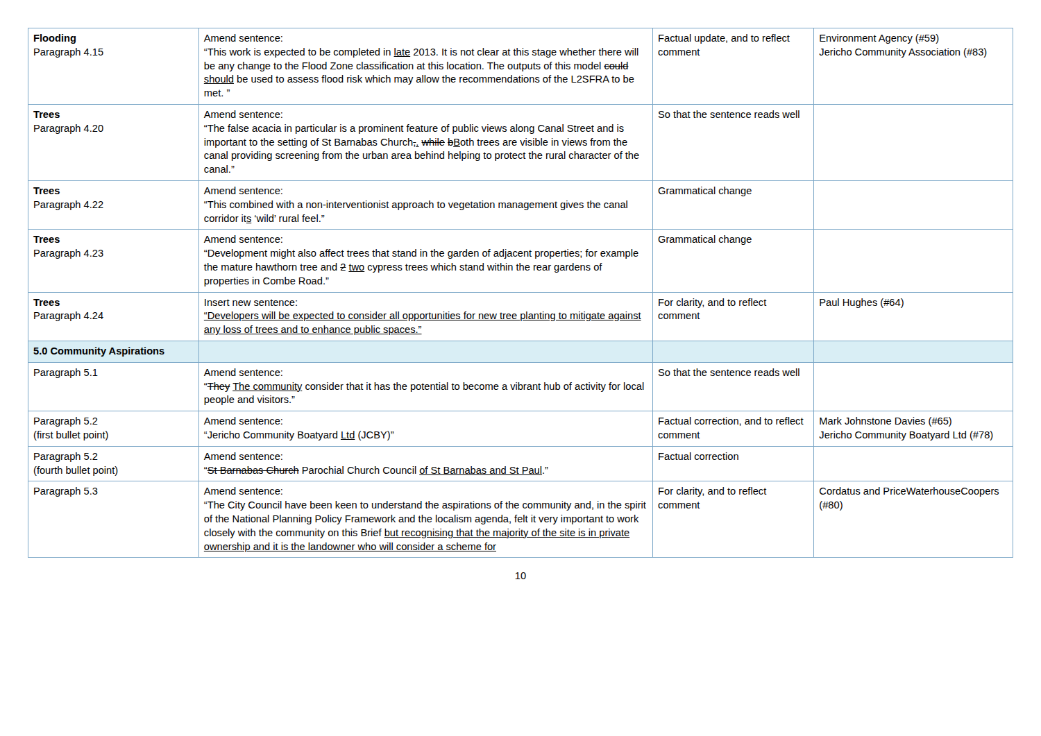| Flooding Paragraph 4.15 | Amend sentence: “This work is expected to be completed in late 2013. It is not clear at this stage whether there will be any change to the Flood Zone classification at this location. The outputs of this model could should be used to assess flood risk which may allow the recommendations of the L2SFRA to be met. ” | Factual update, and to reflect comment | Environment Agency (#59) Jericho Community Association (#83) |
| Trees Paragraph 4.20 | Amend sentence: “The false acacia in particular is a prominent feature of public views along Canal Street and is important to the setting of St Barnabas Church , . while b B oth trees are visible in views from the canal providing screening from the urban area behind helping to protect the rural character of the canal.” | So that the sentence reads well | |
| Trees Paragraph 4.22 | Amend sentence: “This combined with a non-interventionist approach to vegetation management gives the canal corridor it s ‘wild’ rural feel.” | Grammatical change | |
| Trees Paragraph 4.23 | Amend sentence: “Development might also affect trees that stand in the garden of adjacent properties; for example the mature hawthorn tree and 2 two cypress trees which stand within the rear gardens of properties in Combe Road.” | Grammatical change | |
| Trees Paragraph 4.24 | Insert new sentence: “Developers will be expected to consider all opportunities for new tree planting to mitigate against any loss of trees and to enhance public spaces.” | For clarity, and to reflect comment | Paul Hughes (#64) |
| 5.0 Community Aspirations | | | |
| Paragraph 5.1 | Amend sentence: “ They The community consider that it has the potential to become a vibrant hub of activity for local people and visitors.” | So that the sentence reads well | |
| Paragraph 5.2 (first bullet point) | Amend sentence: “Jericho Community Boatyard Ltd (JCBY)” | Factual correction, and to reflect comment | Mark Johnstone Davies (#65) Jericho Community Boatyard Ltd (#78) |
| Paragraph 5.2 (fourth bullet point) | Amend sentence: “ St Barnabas Church Parochial Church Council of St Barnabas and St Paul .” | Factual correction | |
| Paragraph 5.3 | Amend sentence: “The City Council have been keen to understand the aspirations of the community and, in the spirit of the National Planning Policy Framework and the localism agenda, felt it very important to work closely with the community on this Brief but recognising that the majority of the site is in private ownership and it is the landowner who will consider a scheme for | For clarity, and to reflect comment | Cordatus and PriceWaterhouseCoopers (#80) |
10